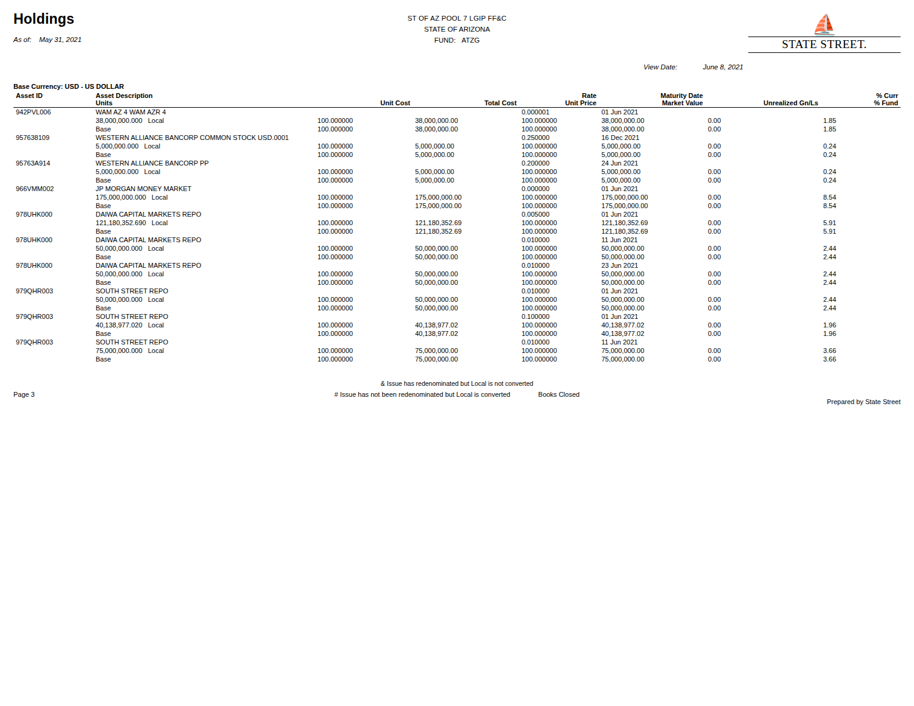Holdings
ST OF AZ POOL 7 LGIP FF&C
STATE OF ARIZONA
FUND: ATZG
⛵
STATE STREET.
As of: May 31, 2021
View Date:June 8, 2021
Base Currency: USD - US DOLLAR
| Asset ID | Asset Description | | | Rate | Maturity Date | | % Curr |
| --- | --- | --- | --- | --- | --- | --- | --- |
| | Units | Unit Cost | Total Cost | Unit Price | Market Value | Unrealized Gn/Ls | % Fund |
| 942PVL006 | WAM AZ 4 WAM AZR 4 | 0.000001 | 01 Jun 2021 | | |
| | 38,000,000.000 Local | 100.000000 | 38,000,000.00 | 100.000000 | 38,000,000.00 | 0.00 | 1.85 |
| | Base | 100.000000 | 38,000,000.00 | 100.000000 | 38,000,000.00 | 0.00 | 1.85 |
| 957638109 | WESTERN ALLIANCE BANCORP COMMON STOCK USD.0001 | 0.250000 | 16 Dec 2021 | | |
| | 5,000,000.000 Local | 100.000000 | 5,000,000.00 | 100.000000 | 5,000,000.00 | 0.00 | 0.24 |
| | Base | 100.000000 | 5,000,000.00 | 100.000000 | 5,000,000.00 | 0.00 | 0.24 |
| 95763A914 | WESTERN ALLIANCE BANCORP PP | 0.200000 | 24 Jun 2021 | | |
| | 5,000,000.000 Local | 100.000000 | 5,000,000.00 | 100.000000 | 5,000,000.00 | 0.00 | 0.24 |
| | Base | 100.000000 | 5,000,000.00 | 100.000000 | 5,000,000.00 | 0.00 | 0.24 |
| 966VMM002 | JP MORGAN MONEY MARKET | 0.000000 | 01 Jun 2021 | | |
| | 175,000,000.000 Local | 100.000000 | 175,000,000.00 | 100.000000 | 175,000,000.00 | 0.00 | 8.54 |
| | Base | 100.000000 | 175,000,000.00 | 100.000000 | 175,000,000.00 | 0.00 | 8.54 |
| 978UHK000 | DAIWA CAPITAL MARKETS REPO | 0.005000 | 01 Jun 2021 | | |
| | 121,180,352.690 Local | 100.000000 | 121,180,352.69 | 100.000000 | 121,180,352.69 | 0.00 | 5.91 |
| | Base | 100.000000 | 121,180,352.69 | 100.000000 | 121,180,352.69 | 0.00 | 5.91 |
| 978UHK000 | DAIWA CAPITAL MARKETS REPO | 0.010000 | 11 Jun 2021 | | |
| | 50,000,000.000 Local | 100.000000 | 50,000,000.00 | 100.000000 | 50,000,000.00 | 0.00 | 2.44 |
| | Base | 100.000000 | 50,000,000.00 | 100.000000 | 50,000,000.00 | 0.00 | 2.44 |
| 978UHK000 | DAIWA CAPITAL MARKETS REPO | 0.010000 | 23 Jun 2021 | | |
| | 50,000,000.000 Local | 100.000000 | 50,000,000.00 | 100.000000 | 50,000,000.00 | 0.00 | 2.44 |
| | Base | 100.000000 | 50,000,000.00 | 100.000000 | 50,000,000.00 | 0.00 | 2.44 |
| 979QHR003 | SOUTH STREET REPO | 0.010000 | 01 Jun 2021 | | |
| | 50,000,000.000 Local | 100.000000 | 50,000,000.00 | 100.000000 | 50,000,000.00 | 0.00 | 2.44 |
| | Base | 100.000000 | 50,000,000.00 | 100.000000 | 50,000,000.00 | 0.00 | 2.44 |
| 979QHR003 | SOUTH STREET REPO | 0.100000 | 01 Jun 2021 | | |
| | 40,138,977.020 Local | 100.000000 | 40,138,977.02 | 100.000000 | 40,138,977.02 | 0.00 | 1.96 |
| | Base | 100.000000 | 40,138,977.02 | 100.000000 | 40,138,977.02 | 0.00 | 1.96 |
| 979QHR003 | SOUTH STREET REPO | 0.010000 | 11 Jun 2021 | | |
| | 75,000,000.000 Local | 100.000000 | 75,000,000.00 | 100.000000 | 75,000,000.00 | 0.00 | 3.66 |
| | Base | 100.000000 | 75,000,000.00 | 100.000000 | 75,000,000.00 | 0.00 | 3.66 |
& Issue has redenominated but Local is not converted
Page 3
# Issue has not been redenominated but Local is converted Books Closed
Prepared by State Street